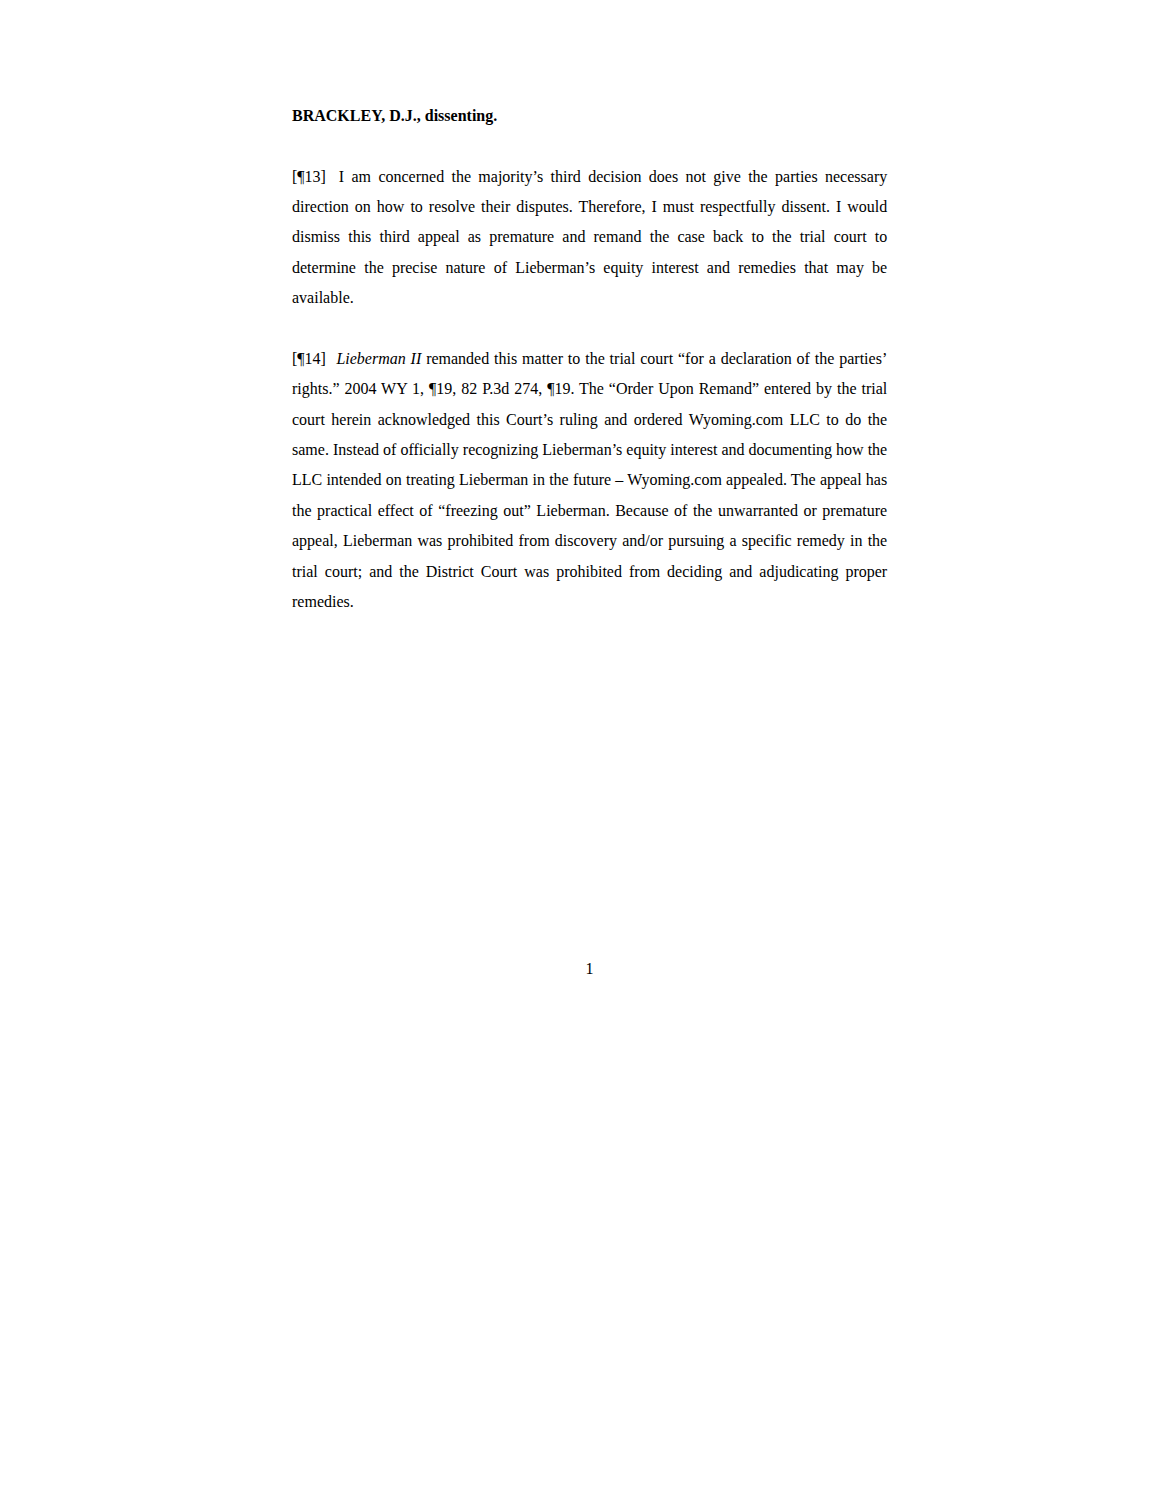BRACKLEY, D.J., dissenting.
[¶13] I am concerned the majority’s third decision does not give the parties necessary direction on how to resolve their disputes. Therefore, I must respectfully dissent. I would dismiss this third appeal as premature and remand the case back to the trial court to determine the precise nature of Lieberman’s equity interest and remedies that may be available.
[¶14] Lieberman II remanded this matter to the trial court “for a declaration of the parties’ rights.” 2004 WY 1, ¶19, 82 P.3d 274, ¶19. The “Order Upon Remand” entered by the trial court herein acknowledged this Court’s ruling and ordered Wyoming.com LLC to do the same. Instead of officially recognizing Lieberman’s equity interest and documenting how the LLC intended on treating Lieberman in the future – Wyoming.com appealed. The appeal has the practical effect of “freezing out” Lieberman. Because of the unwarranted or premature appeal, Lieberman was prohibited from discovery and/or pursuing a specific remedy in the trial court; and the District Court was prohibited from deciding and adjudicating proper remedies.
1